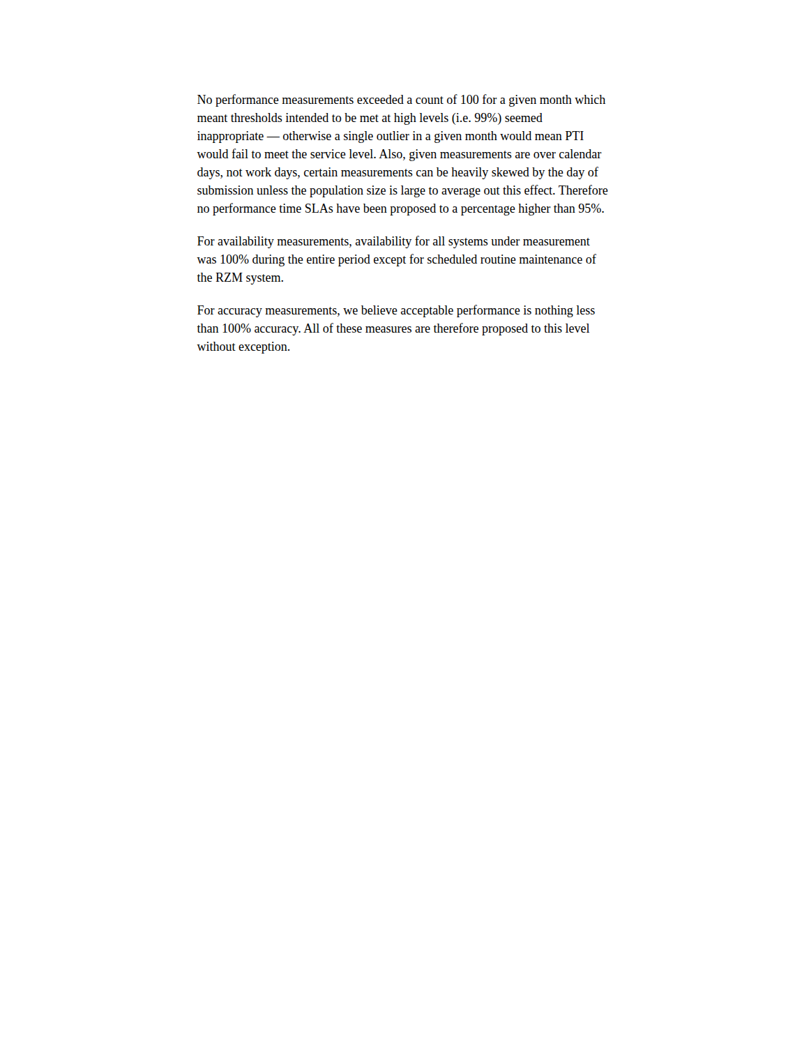No performance measurements exceeded a count of 100 for a given month which meant thresholds intended to be met at high levels (i.e. 99%) seemed inappropriate — otherwise a single outlier in a given month would mean PTI would fail to meet the service level. Also, given measurements are over calendar days, not work days, certain measurements can be heavily skewed by the day of submission unless the population size is large to average out this effect. Therefore no performance time SLAs have been proposed to a percentage higher than 95%.
For availability measurements, availability for all systems under measurement was 100% during the entire period except for scheduled routine maintenance of the RZM system.
For accuracy measurements, we believe acceptable performance is nothing less than 100% accuracy. All of these measures are therefore proposed to this level without exception.